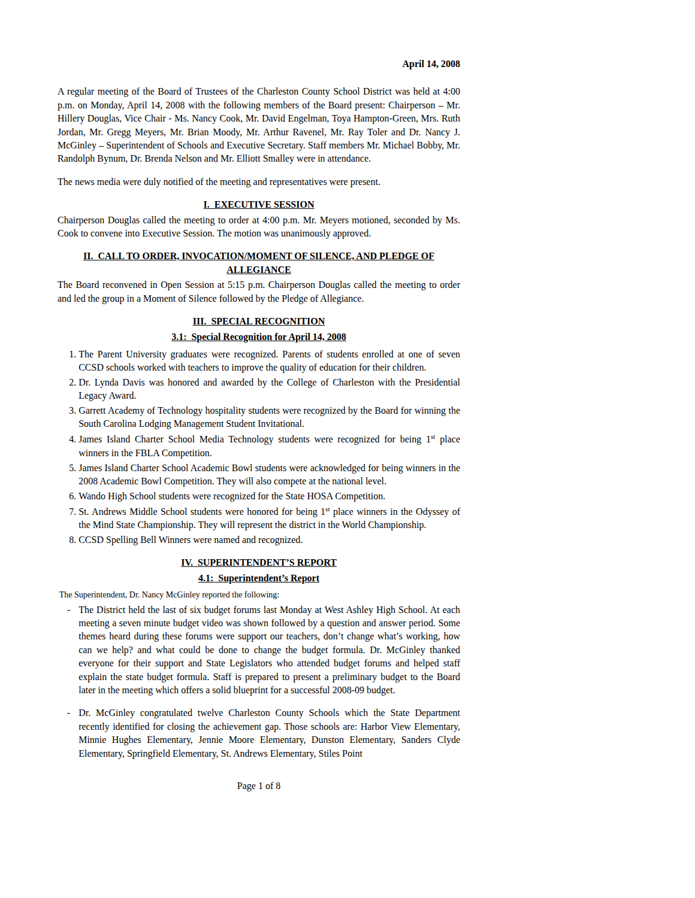April 14, 2008
A regular meeting of the Board of Trustees of the Charleston County School District was held at 4:00 p.m. on Monday, April 14, 2008 with the following members of the Board present: Chairperson – Mr. Hillery Douglas, Vice Chair - Ms. Nancy Cook, Mr. David Engelman, Toya Hampton-Green, Mrs. Ruth Jordan, Mr. Gregg Meyers, Mr. Brian Moody, Mr. Arthur Ravenel, Mr. Ray Toler and Dr. Nancy J. McGinley – Superintendent of Schools and Executive Secretary. Staff members Mr. Michael Bobby, Mr. Randolph Bynum, Dr. Brenda Nelson and Mr. Elliott Smalley were in attendance.
The news media were duly notified of the meeting and representatives were present.
I. EXECUTIVE SESSION
Chairperson Douglas called the meeting to order at 4:00 p.m. Mr. Meyers motioned, seconded by Ms. Cook to convene into Executive Session. The motion was unanimously approved.
II. CALL TO ORDER, INVOCATION/MOMENT OF SILENCE, AND PLEDGE OF ALLEGIANCE
The Board reconvened in Open Session at 5:15 p.m. Chairperson Douglas called the meeting to order and led the group in a Moment of Silence followed by the Pledge of Allegiance.
III. SPECIAL RECOGNITION
3.1: Special Recognition for April 14, 2008
The Parent University graduates were recognized. Parents of students enrolled at one of seven CCSD schools worked with teachers to improve the quality of education for their children.
Dr. Lynda Davis was honored and awarded by the College of Charleston with the Presidential Legacy Award.
Garrett Academy of Technology hospitality students were recognized by the Board for winning the South Carolina Lodging Management Student Invitational.
James Island Charter School Media Technology students were recognized for being 1st place winners in the FBLA Competition.
James Island Charter School Academic Bowl students were acknowledged for being winners in the 2008 Academic Bowl Competition. They will also compete at the national level.
Wando High School students were recognized for the State HOSA Competition.
St. Andrews Middle School students were honored for being 1st place winners in the Odyssey of the Mind State Championship. They will represent the district in the World Championship.
CCSD Spelling Bell Winners were named and recognized.
IV. SUPERINTENDENT’S REPORT
4.1: Superintendent’s Report
The Superintendent, Dr. Nancy McGinley reported the following:
The District held the last of six budget forums last Monday at West Ashley High School. At each meeting a seven minute budget video was shown followed by a question and answer period. Some themes heard during these forums were support our teachers, don’t change what’s working, how can we help? and what could be done to change the budget formula. Dr. McGinley thanked everyone for their support and State Legislators who attended budget forums and helped staff explain the state budget formula. Staff is prepared to present a preliminary budget to the Board later in the meeting which offers a solid blueprint for a successful 2008-09 budget.
Dr. McGinley congratulated twelve Charleston County Schools which the State Department recently identified for closing the achievement gap. Those schools are: Harbor View Elementary, Minnie Hughes Elementary, Jennie Moore Elementary, Dunston Elementary, Sanders Clyde Elementary, Springfield Elementary, St. Andrews Elementary, Stiles Point
Page 1 of 8